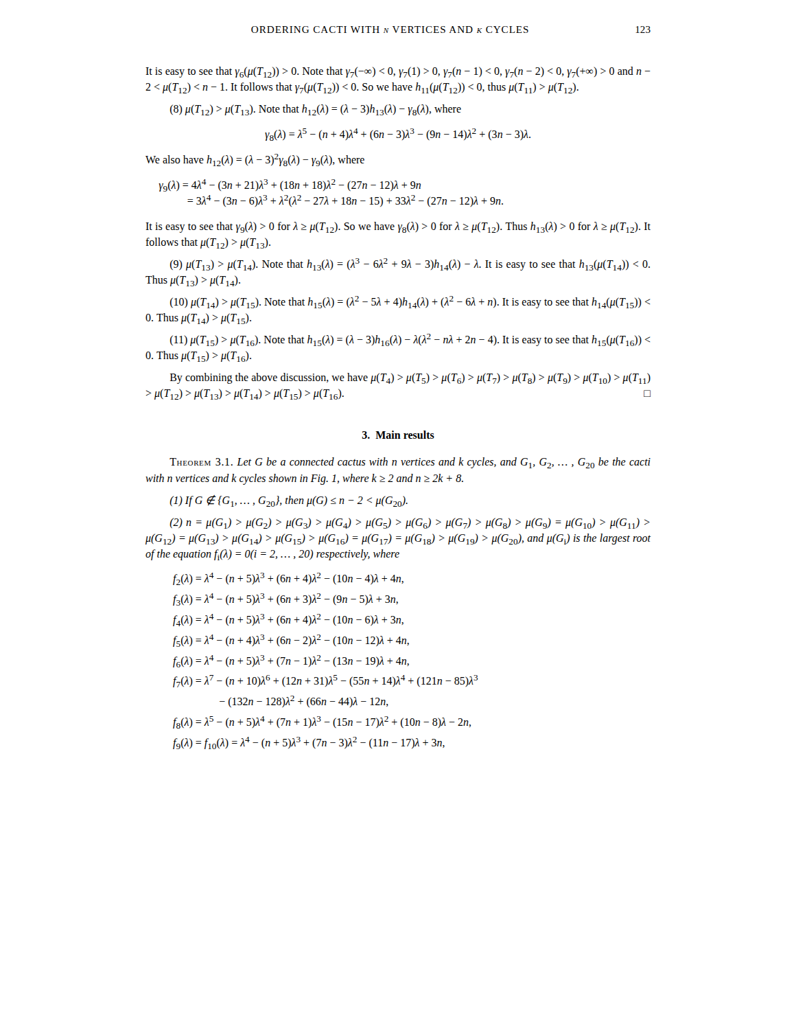ORDERING CACTI WITH n VERTICES AND k CYCLES 123
It is easy to see that γ6(μ(T12)) > 0. Note that γ7(−∞) < 0, γ7(1) > 0, γ7(n − 1) < 0, γ7(n − 2) < 0, γ7(+∞) > 0 and n − 2 < μ(T12) < n − 1. It follows that γ7(μ(T12)) < 0. So we have h11(μ(T12)) < 0, thus μ(T11) > μ(T12).
(8) μ(T12) > μ(T13). Note that h12(λ) = (λ − 3)h13(λ) − γ8(λ), where
γ8(λ) = λ5 − (n + 4)λ4 + (6n − 3)λ3 − (9n − 14)λ2 + (3n − 3)λ.
We also have h12(λ) = (λ − 3)2γ8(λ) − γ9(λ), where
γ9(λ) = 4λ4 − (3n + 21)λ3 + (18n + 18)λ2 − (27n − 12)λ + 9n
= 3λ4 − (3n − 6)λ3 + λ2(λ2 − 27λ + 18n − 15) + 33λ2 − (27n − 12)λ + 9n.
It is easy to see that γ9(λ) > 0 for λ ≥ μ(T12). So we have γ8(λ) > 0 for λ ≥ μ(T12). Thus h13(λ) > 0 for λ ≥ μ(T12). It follows that μ(T12) > μ(T13).
(9) μ(T13) > μ(T14). Note that h13(λ) = (λ3 − 6λ2 + 9λ − 3)h14(λ) − λ. It is easy to see that h13(μ(T14)) < 0. Thus μ(T13) > μ(T14).
(10) μ(T14) > μ(T15). Note that h15(λ) = (λ2 − 5λ + 4)h14(λ) + (λ2 − 6λ + n). It is easy to see that h14(μ(T15)) < 0. Thus μ(T14) > μ(T15).
(11) μ(T15) > μ(T16). Note that h15(λ) = (λ − 3)h16(λ) − λ(λ2 − nλ + 2n − 4). It is easy to see that h15(μ(T16)) < 0. Thus μ(T15) > μ(T16).
By combining the above discussion, we have μ(T4) > μ(T5) > μ(T6) > μ(T7) > μ(T8) > μ(T9) > μ(T10) > μ(T11) > μ(T12) > μ(T13) > μ(T14) > μ(T15) > μ(T16). □
3. Main results
Theorem 3.1. Let G be a connected cactus with n vertices and k cycles, and G1, G2, … , G20 be the cacti with n vertices and k cycles shown in Fig. 1, where k ≥ 2 and n ≥ 2k + 8.
(1) If G ∉ {G1, … , G20}, then μ(G) ≤ n − 2 < μ(G20).
(2) n = μ(G1) > μ(G2) > μ(G3) > μ(G4) > μ(G5) > μ(G6) > μ(G7) > μ(G8) > μ(G9) = μ(G10) > μ(G11) > μ(G12) = μ(G13) > μ(G14) > μ(G15) > μ(G16) = μ(G17) = μ(G18) > μ(G19) > μ(G20), and μ(Gi) is the largest root of the equation fi(λ) = 0(i = 2, … , 20) respectively, where
f2(λ) = λ4 − (n + 5)λ3 + (6n + 4)λ2 − (10n − 4)λ + 4n,
f3(λ) = λ4 − (n + 5)λ3 + (6n + 3)λ2 − (9n − 5)λ + 3n,
f4(λ) = λ4 − (n + 5)λ3 + (6n + 4)λ2 − (10n − 6)λ + 3n,
f5(λ) = λ4 − (n + 4)λ3 + (6n − 2)λ2 − (10n − 12)λ + 4n,
f6(λ) = λ4 − (n + 5)λ3 + (7n − 1)λ2 − (13n − 19)λ + 4n,
f7(λ) = λ7 − (n + 10)λ6 + (12n + 31)λ5 − (55n + 14)λ4 + (121n − 85)λ3
− (132n − 128)λ2 + (66n − 44)λ − 12n,
f8(λ) = λ5 − (n + 5)λ4 + (7n + 1)λ3 − (15n − 17)λ2 + (10n − 8)λ − 2n,
f9(λ) = f10(λ) = λ4 − (n + 5)λ3 + (7n − 3)λ2 − (11n − 17)λ + 3n,